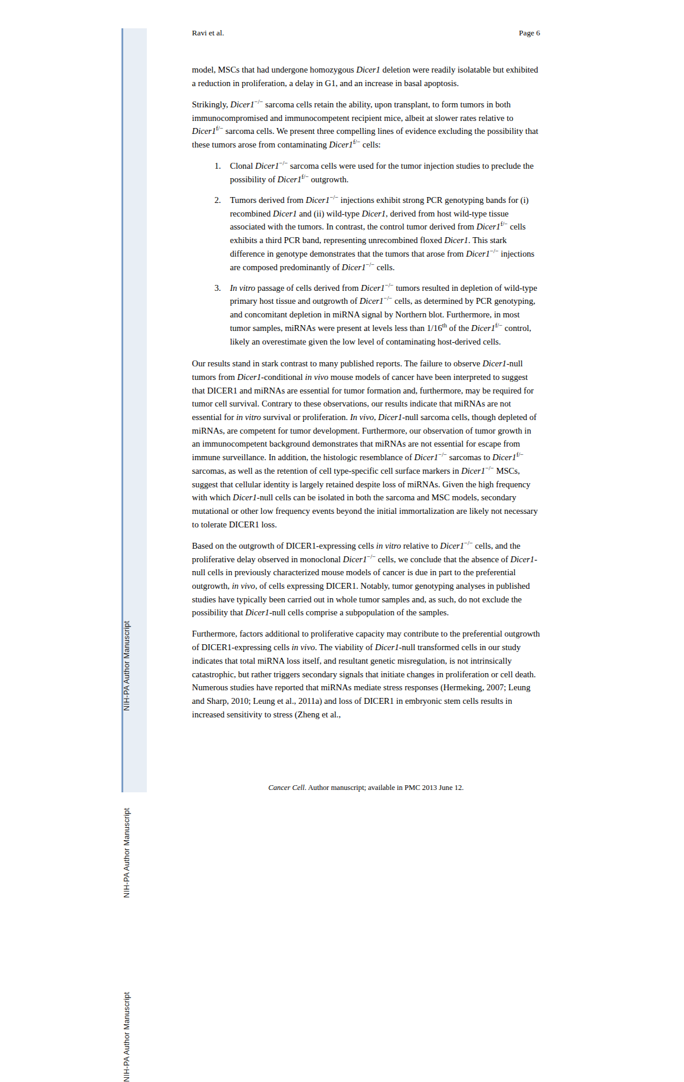NIH-PA Author Manuscript
NIH-PA Author Manuscript
NIH-PA Author Manuscript
Ravi et al. Page 6
model, MSCs that had undergone homozygous Dicer1 deletion were readily isolatable but exhibited a reduction in proliferation, a delay in G1, and an increase in basal apoptosis.
Strikingly, Dicer1−/− sarcoma cells retain the ability, upon transplant, to form tumors in both immunocompromised and immunocompetent recipient mice, albeit at slower rates relative to Dicer1f/− sarcoma cells. We present three compelling lines of evidence excluding the possibility that these tumors arose from contaminating Dicer1f/− cells:
Clonal Dicer1−/− sarcoma cells were used for the tumor injection studies to preclude the possibility of Dicer1f/− outgrowth.
Tumors derived from Dicer1−/− injections exhibit strong PCR genotyping bands for (i) recombined Dicer1 and (ii) wild-type Dicer1, derived from host wild-type tissue associated with the tumors. In contrast, the control tumor derived from Dicer1f/− cells exhibits a third PCR band, representing unrecombined floxed Dicer1. This stark difference in genotype demonstrates that the tumors that arose from Dicer1−/− injections are composed predominantly of Dicer1−/− cells.
In vitro passage of cells derived from Dicer1−/− tumors resulted in depletion of wild-type primary host tissue and outgrowth of Dicer1−/− cells, as determined by PCR genotyping, and concomitant depletion in miRNA signal by Northern blot. Furthermore, in most tumor samples, miRNAs were present at levels less than 1/16th of the Dicer1f/− control, likely an overestimate given the low level of contaminating host-derived cells.
Our results stand in stark contrast to many published reports. The failure to observe Dicer1-null tumors from Dicer1-conditional in vivo mouse models of cancer have been interpreted to suggest that DICER1 and miRNAs are essential for tumor formation and, furthermore, may be required for tumor cell survival. Contrary to these observations, our results indicate that miRNAs are not essential for in vitro survival or proliferation. In vivo, Dicer1-null sarcoma cells, though depleted of miRNAs, are competent for tumor development. Furthermore, our observation of tumor growth in an immunocompetent background demonstrates that miRNAs are not essential for escape from immune surveillance. In addition, the histologic resemblance of Dicer1−/− sarcomas to Dicer1f/− sarcomas, as well as the retention of cell type-specific cell surface markers in Dicer1−/− MSCs, suggest that cellular identity is largely retained despite loss of miRNAs. Given the high frequency with which Dicer1-null cells can be isolated in both the sarcoma and MSC models, secondary mutational or other low frequency events beyond the initial immortalization are likely not necessary to tolerate DICER1 loss.
Based on the outgrowth of DICER1-expressing cells in vitro relative to Dicer1−/− cells, and the proliferative delay observed in monoclonal Dicer1−/− cells, we conclude that the absence of Dicer1-null cells in previously characterized mouse models of cancer is due in part to the preferential outgrowth, in vivo, of cells expressing DICER1. Notably, tumor genotyping analyses in published studies have typically been carried out in whole tumor samples and, as such, do not exclude the possibility that Dicer1-null cells comprise a subpopulation of the samples.
Furthermore, factors additional to proliferative capacity may contribute to the preferential outgrowth of DICER1-expressing cells in vivo. The viability of Dicer1-null transformed cells in our study indicates that total miRNA loss itself, and resultant genetic misregulation, is not intrinsically catastrophic, but rather triggers secondary signals that initiate changes in proliferation or cell death. Numerous studies have reported that miRNAs mediate stress responses (Hermeking, 2007; Leung and Sharp, 2010; Leung et al., 2011a) and loss of DICER1 in embryonic stem cells results in increased sensitivity to stress (Zheng et al.,
Cancer Cell. Author manuscript; available in PMC 2013 June 12.